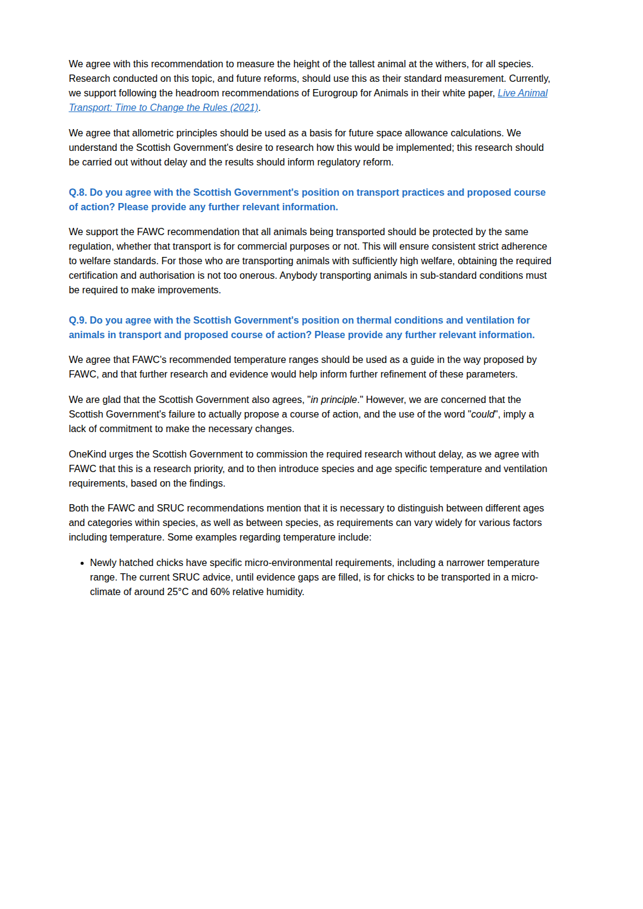We agree with this recommendation to measure the height of the tallest animal at the withers, for all species. Research conducted on this topic, and future reforms, should use this as their standard measurement. Currently, we support following the headroom recommendations of Eurogroup for Animals in their white paper, Live Animal Transport: Time to Change the Rules (2021).
We agree that allometric principles should be used as a basis for future space allowance calculations. We understand the Scottish Government's desire to research how this would be implemented; this research should be carried out without delay and the results should inform regulatory reform.
Q.8. Do you agree with the Scottish Government's position on transport practices and proposed course of action? Please provide any further relevant information.
We support the FAWC recommendation that all animals being transported should be protected by the same regulation, whether that transport is for commercial purposes or not. This will ensure consistent strict adherence to welfare standards. For those who are transporting animals with sufficiently high welfare, obtaining the required certification and authorisation is not too onerous. Anybody transporting animals in sub-standard conditions must be required to make improvements.
Q.9. Do you agree with the Scottish Government's position on thermal conditions and ventilation for animals in transport and proposed course of action? Please provide any further relevant information.
We agree that FAWC's recommended temperature ranges should be used as a guide in the way proposed by FAWC, and that further research and evidence would help inform further refinement of these parameters.
We are glad that the Scottish Government also agrees, "in principle." However, we are concerned that the Scottish Government's failure to actually propose a course of action, and the use of the word "could", imply a lack of commitment to make the necessary changes.
OneKind urges the Scottish Government to commission the required research without delay, as we agree with FAWC that this is a research priority, and to then introduce species and age specific temperature and ventilation requirements, based on the findings.
Both the FAWC and SRUC recommendations mention that it is necessary to distinguish between different ages and categories within species, as well as between species, as requirements can vary widely for various factors including temperature. Some examples regarding temperature include:
Newly hatched chicks have specific micro-environmental requirements, including a narrower temperature range. The current SRUC advice, until evidence gaps are filled, is for chicks to be transported in a micro-climate of around 25°C and 60% relative humidity.